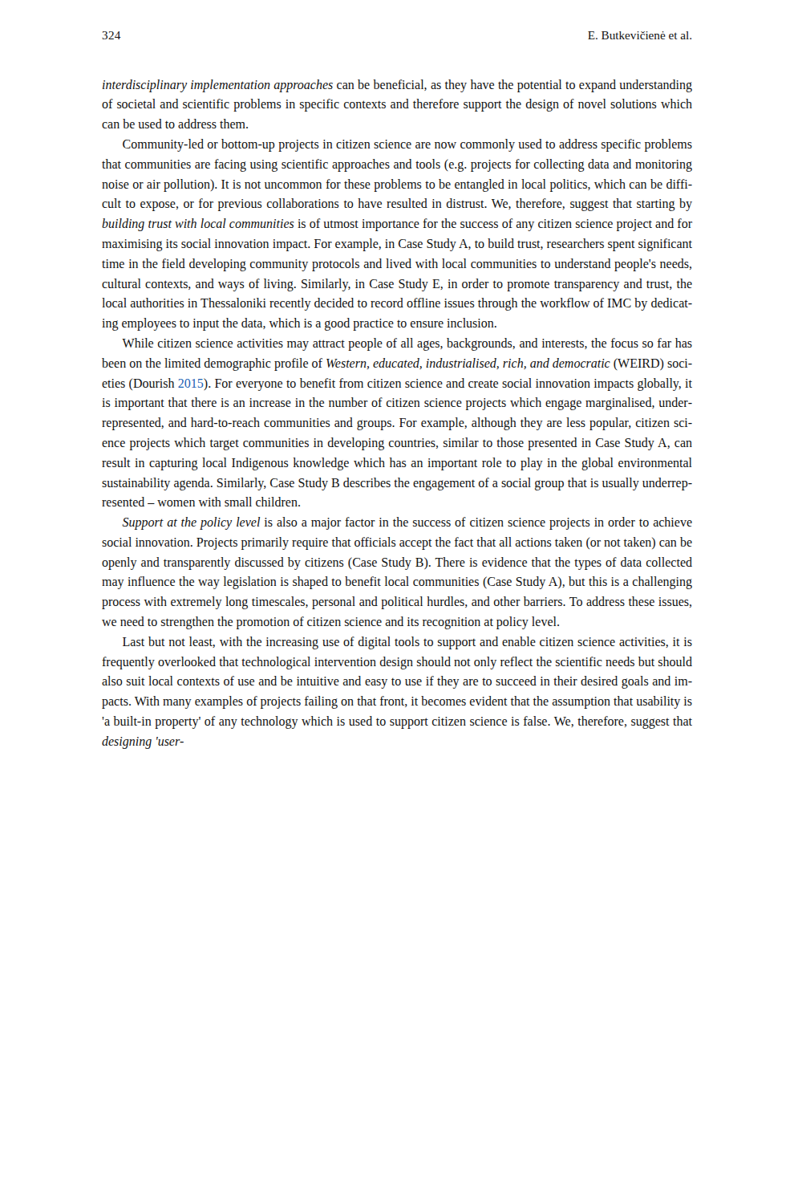324 E. Butkevičienė et al.
interdisciplinary implementation approaches can be beneficial, as they have the potential to expand understanding of societal and scientific problems in specific contexts and therefore support the design of novel solutions which can be used to address them.
Community-led or bottom-up projects in citizen science are now commonly used to address specific problems that communities are facing using scientific approaches and tools (e.g. projects for collecting data and monitoring noise or air pollution). It is not uncommon for these problems to be entangled in local politics, which can be difficult to expose, or for previous collaborations to have resulted in distrust. We, therefore, suggest that starting by building trust with local communities is of utmost importance for the success of any citizen science project and for maximising its social innovation impact. For example, in Case Study A, to build trust, researchers spent significant time in the field developing community protocols and lived with local communities to understand people's needs, cultural contexts, and ways of living. Similarly, in Case Study E, in order to promote transparency and trust, the local authorities in Thessaloniki recently decided to record offline issues through the workflow of IMC by dedicating employees to input the data, which is a good practice to ensure inclusion.
While citizen science activities may attract people of all ages, backgrounds, and interests, the focus so far has been on the limited demographic profile of Western, educated, industrialised, rich, and democratic (WEIRD) societies (Dourish 2015). For everyone to benefit from citizen science and create social innovation impacts globally, it is important that there is an increase in the number of citizen science projects which engage marginalised, underrepresented, and hard-to-reach communities and groups. For example, although they are less popular, citizen science projects which target communities in developing countries, similar to those presented in Case Study A, can result in capturing local Indigenous knowledge which has an important role to play in the global environmental sustainability agenda. Similarly, Case Study B describes the engagement of a social group that is usually underrepresented – women with small children.
Support at the policy level is also a major factor in the success of citizen science projects in order to achieve social innovation. Projects primarily require that officials accept the fact that all actions taken (or not taken) can be openly and transparently discussed by citizens (Case Study B). There is evidence that the types of data collected may influence the way legislation is shaped to benefit local communities (Case Study A), but this is a challenging process with extremely long timescales, personal and political hurdles, and other barriers. To address these issues, we need to strengthen the promotion of citizen science and its recognition at policy level.
Last but not least, with the increasing use of digital tools to support and enable citizen science activities, it is frequently overlooked that technological intervention design should not only reflect the scientific needs but should also suit local contexts of use and be intuitive and easy to use if they are to succeed in their desired goals and impacts. With many examples of projects failing on that front, it becomes evident that the assumption that usability is 'a built-in property' of any technology which is used to support citizen science is false. We, therefore, suggest that designing 'user-